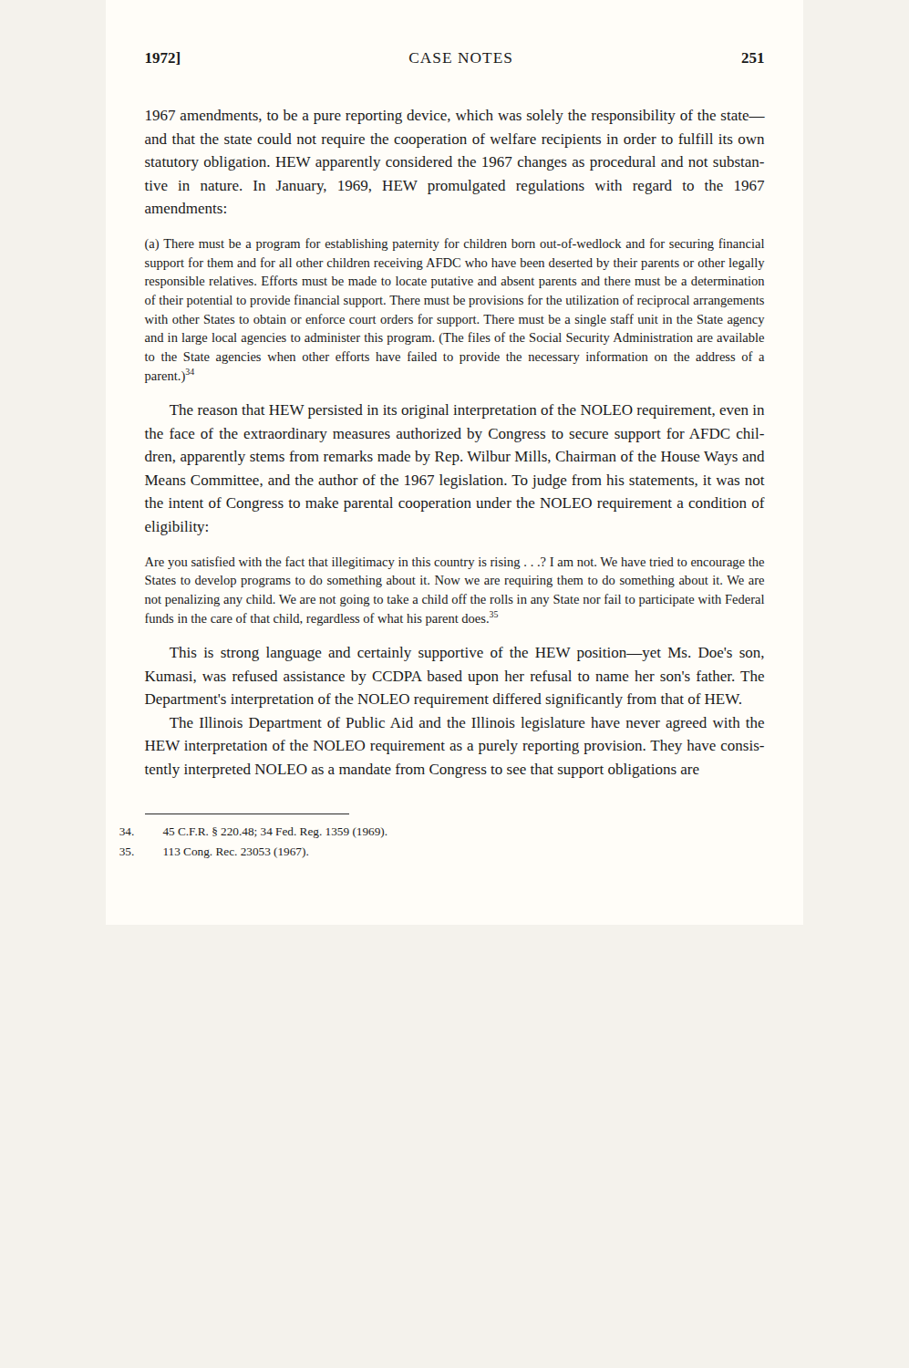1972] CASE NOTES 251
1967 amendments, to be a pure reporting device, which was solely the responsibility of the state—and that the state could not require the cooperation of welfare recipients in order to fulfill its own statutory obligation. HEW apparently considered the 1967 changes as procedural and not substantive in nature. In January, 1969, HEW promulgated regulations with regard to the 1967 amendments:
(a) There must be a program for establishing paternity for children born out-of-wedlock and for securing financial support for them and for all other children receiving AFDC who have been deserted by their parents or other legally responsible relatives. Efforts must be made to locate putative and absent parents and there must be a determination of their potential to provide financial support. There must be provisions for the utilization of reciprocal arrangements with other States to obtain or enforce court orders for support. There must be a single staff unit in the State agency and in large local agencies to administer this program. (The files of the Social Security Administration are available to the State agencies when other efforts have failed to provide the necessary information on the address of a parent.)34
The reason that HEW persisted in its original interpretation of the NOLEO requirement, even in the face of the extraordinary measures authorized by Congress to secure support for AFDC children, apparently stems from remarks made by Rep. Wilbur Mills, Chairman of the House Ways and Means Committee, and the author of the 1967 legislation. To judge from his statements, it was not the intent of Congress to make parental cooperation under the NOLEO requirement a condition of eligibility:
Are you satisfied with the fact that illegitimacy in this country is rising . . .? I am not. We have tried to encourage the States to develop programs to do something about it. Now we are requiring them to do something about it. We are not penalizing any child. We are not going to take a child off the rolls in any State nor fail to participate with Federal funds in the care of that child, regardless of what his parent does.35
This is strong language and certainly supportive of the HEW position—yet Ms. Doe's son, Kumasi, was refused assistance by CCDPA based upon her refusal to name her son's father. The Department's interpretation of the NOLEO requirement differed significantly from that of HEW.
The Illinois Department of Public Aid and the Illinois legislature have never agreed with the HEW interpretation of the NOLEO requirement as a purely reporting provision. They have consistently interpreted NOLEO as a mandate from Congress to see that support obligations are
34. 45 C.F.R. § 220.48; 34 Fed. Reg. 1359 (1969).
35. 113 Cong. Rec. 23053 (1967).